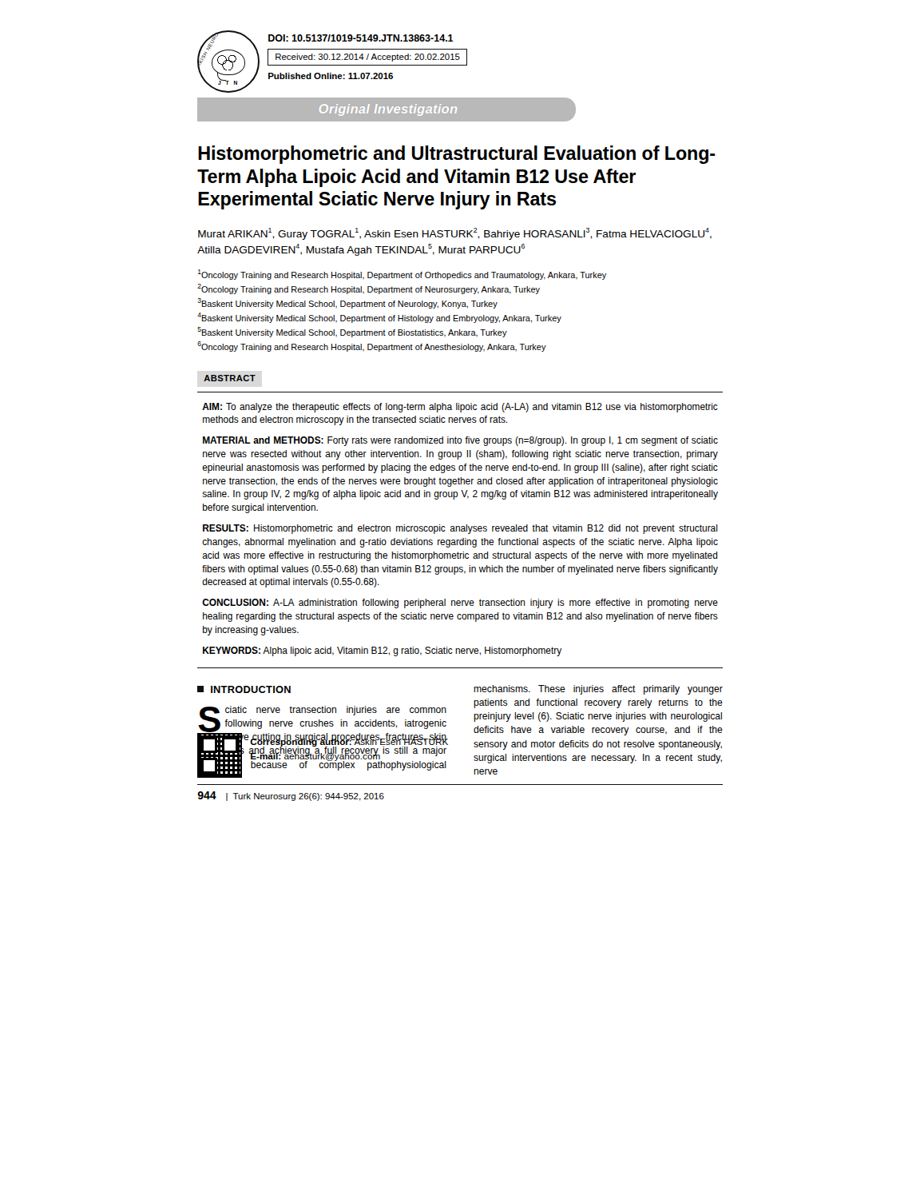TURKISH NEUROSURGERY
J T N
DOI: 10.5137/1019-5149.JTN.13863-14.1
Received: 30.12.2014 / Accepted: 20.02.2015
Published Online: 11.07.2016
Original Investigation
Histomorphometric and Ultrastructural Evaluation of Long-Term Alpha Lipoic Acid and Vitamin B12 Use After Experimental Sciatic Nerve Injury in Rats
Murat ARIKAN1, Guray TOGRAL1, Askin Esen HASTURK2, Bahriye HORASANLI3, Fatma HELVACIOGLU4,
Atilla DAGDEVIREN4, Mustafa Agah TEKINDAL5, Murat PARPUCU6
1Oncology Training and Research Hospital, Department of Orthopedics and Traumatology, Ankara, Turkey
2Oncology Training and Research Hospital, Department of Neurosurgery, Ankara, Turkey
3Baskent University Medical School, Department of Neurology, Konya, Turkey
4Baskent University Medical School, Department of Histology and Embryology, Ankara, Turkey
5Baskent University Medical School, Department of Biostatistics, Ankara, Turkey
6Oncology Training and Research Hospital, Department of Anesthesiology, Ankara, Turkey
ABSTRACT
AIM: To analyze the therapeutic effects of long-term alpha lipoic acid (A-LA) and vitamin B12 use via histomorphometric methods and electron microscopy in the transected sciatic nerves of rats.
MATERIAL and METHODS: Forty rats were randomized into five groups (n=8/group). In group I, 1 cm segment of sciatic nerve was resected without any other intervention. In group II (sham), following right sciatic nerve transection, primary epineurial anastomosis was performed by placing the edges of the nerve end-to-end. In group III (saline), after right sciatic nerve transection, the ends of the nerves were brought together and closed after application of intraperitoneal physiologic saline. In group IV, 2 mg/kg of alpha lipoic acid and in group V, 2 mg/kg of vitamin B12 was administered intraperitoneally before surgical intervention.
RESULTS: Histomorphometric and electron microscopic analyses revealed that vitamin B12 did not prevent structural changes, abnormal myelination and g-ratio deviations regarding the functional aspects of the sciatic nerve. Alpha lipoic acid was more effective in restructuring the histomorphometric and structural aspects of the nerve with more myelinated fibers with optimal values (0.55-0.68) than vitamin B12 groups, in which the number of myelinated nerve fibers significantly decreased at optimal intervals (0.55-0.68).
CONCLUSION: A-LA administration following peripheral nerve transection injury is more effective in promoting nerve healing regarding the structural aspects of the sciatic nerve compared to vitamin B12 and also myelination of nerve fibers by increasing g-values.
KEYWORDS: Alpha lipoic acid, Vitamin B12, g ratio, Sciatic nerve, Histomorphometry
INTRODUCTION
Sciatic nerve transection injuries are common following nerve crushes in accidents, iatrogenic nerve cutting in surgical procedures, fractures, skin lacerations and achieving a full recovery is still a major challenge because of complex pathophysiological mechanisms. These injuries affect primarily younger patients and functional recovery rarely returns to the preinjury level (6). Sciatic nerve injuries with neurological deficits have a variable recovery course, and if the sensory and motor deficits do not resolve spontaneously, surgical interventions are necessary. In a recent study, nerve
Corresponding author: Askin Esen HASTURK
E-mail: aehasturk@yahoo.com
944|Turk Neurosurg 26(6): 944-952, 2016